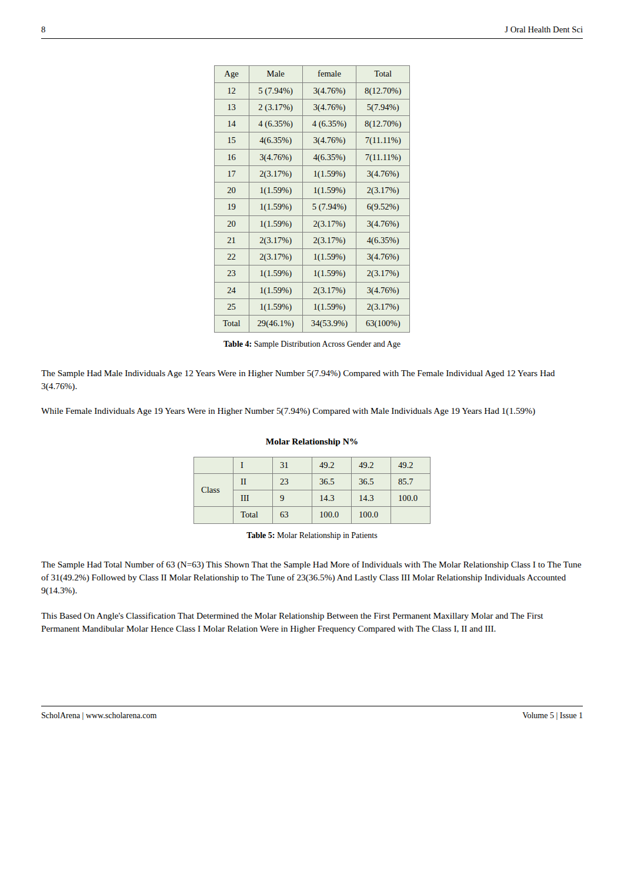8 J Oral Health Dent Sci
| Age | Male | female | Total |
| 12 | 5 (7.94%) | 3(4.76%) | 8(12.70%) |
| 13 | 2 (3.17%) | 3(4.76%) | 5(7.94%) |
| 14 | 4 (6.35%) | 4 (6.35%) | 8(12.70%) |
| 15 | 4(6.35%) | 3(4.76%) | 7(11.11%) |
| 16 | 3(4.76%) | 4(6.35%) | 7(11.11%) |
| 17 | 2(3.17%) | 1(1.59%) | 3(4.76%) |
| 20 | 1(1.59%) | 1(1.59%) | 2(3.17%) |
| 19 | 1(1.59%) | 5 (7.94%) | 6(9.52%) |
| 20 | 1(1.59%) | 2(3.17%) | 3(4.76%) |
| 21 | 2(3.17%) | 2(3.17%) | 4(6.35%) |
| 22 | 2(3.17%) | 1(1.59%) | 3(4.76%) |
| 23 | 1(1.59%) | 1(1.59%) | 2(3.17%) |
| 24 | 1(1.59%) | 2(3.17%) | 3(4.76%) |
| 25 | 1(1.59%) | 1(1.59%) | 2(3.17%) |
| Total | 29(46.1%) | 34(53.9%) | 63(100%) |
Table 4: Sample Distribution Across Gender and Age
The Sample Had Male Individuals Age 12 Years Were in Higher Number 5(7.94%) Compared with The Female Individual Aged 12 Years Had 3(4.76%).
While Female Individuals Age 19 Years Were in Higher Number 5(7.94%) Compared with Male Individuals Age 19 Years Had 1(1.59%)
Molar Relationship N%
| | I | 31 | 49.2 | 49.2 | 49.2 |
| Class | II | 23 | 36.5 | 36.5 | 85.7 |
| III | 9 | 14.3 | 14.3 | 100.0 |
| | Total | 63 | 100.0 | 100.0 | |
Table 5: Molar Relationship in Patients
The Sample Had Total Number of 63 (N=63) This Shown That the Sample Had More of Individuals with The Molar Relationship Class I to The Tune of 31(49.2%) Followed by Class II Molar Relationship to The Tune of 23(36.5%) And Lastly Class III Molar Relationship Individuals Accounted 9(14.3%).
This Based On Angle's Classification That Determined the Molar Relationship Between the First Permanent Maxillary Molar and The First Permanent Mandibular Molar Hence Class I Molar Relation Were in Higher Frequency Compared with The Class I, II and III.
ScholArena | www.scholarena.com Volume 5 | Issue 1